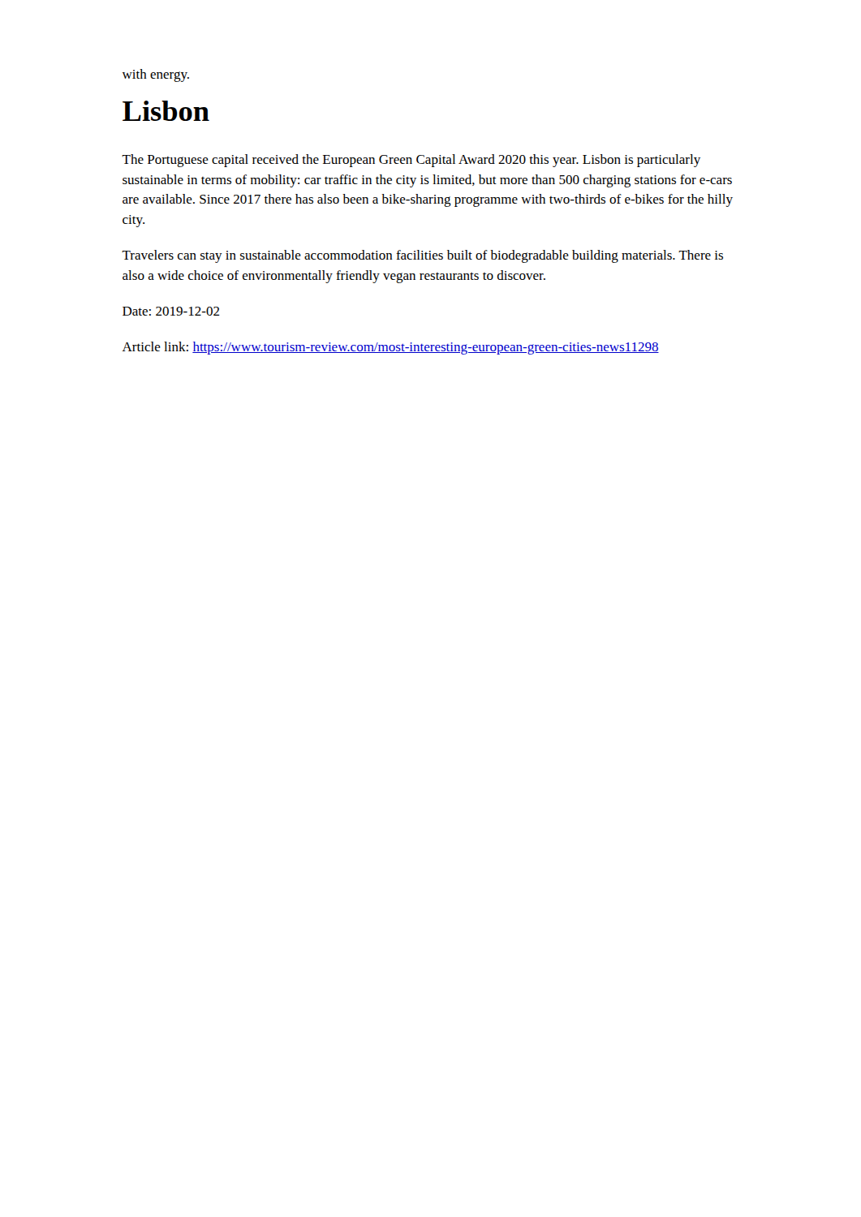with energy.
Lisbon
The Portuguese capital received the European Green Capital Award 2020 this year. Lisbon is particularly sustainable in terms of mobility: car traffic in the city is limited, but more than 500 charging stations for e-cars are available. Since 2017 there has also been a bike-sharing programme with two-thirds of e-bikes for the hilly city.
Travelers can stay in sustainable accommodation facilities built of biodegradable building materials. There is also a wide choice of environmentally friendly vegan restaurants to discover.
Date: 2019-12-02
Article link: https://www.tourism-review.com/most-interesting-european-green-cities-news11298